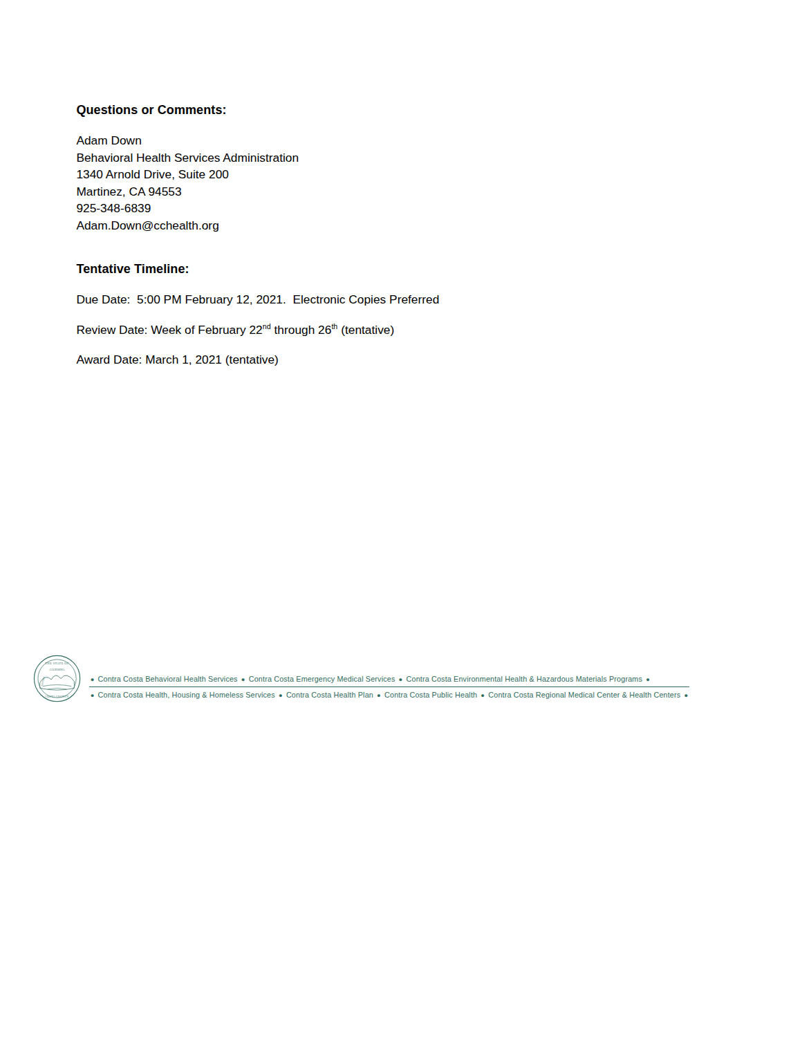Questions or Comments:
Adam Down Behavioral Health Services Administration 1340 Arnold Drive, Suite 200 Martinez, CA 94553 925-348-6839 Adam.Down@cchealth.org
Tentative Timeline:
Due Date: 5:00 PM February 12, 2021. Electronic Copies Preferred
Review Date: Week of February 22nd through 26th (tentative)
Award Date: March 1, 2021 (tentative)
THE STATE OF COSTA COUNTY CALIFORNIA CONTRA
● Contra Costa Behavioral Health Services ● Contra Costa Emergency Medical Services ● Contra Costa Environmental Health & Hazardous Materials Programs ●
● Contra Costa Health, Housing & Homeless Services ● Contra Costa Health Plan ● Contra Costa Public Health ● Contra Costa Regional Medical Center & Health Centers ●